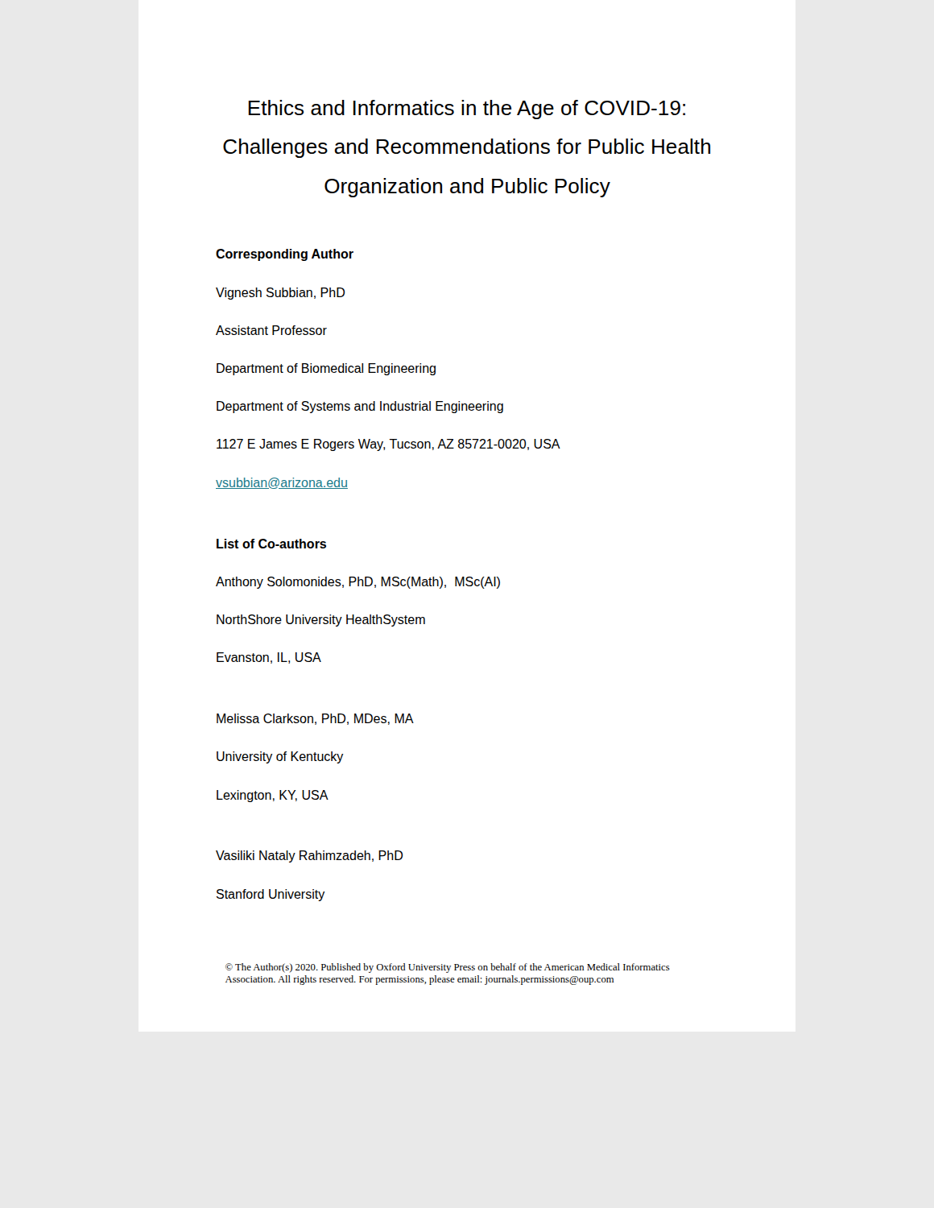Ethics and Informatics in the Age of COVID-19: Challenges and Recommendations for Public Health Organization and Public Policy
Corresponding Author
Vignesh Subbian, PhD
Assistant Professor
Department of Biomedical Engineering
Department of Systems and Industrial Engineering
1127 E James E Rogers Way, Tucson, AZ 85721-0020, USA
vsubbian@arizona.edu
List of Co-authors
Anthony Solomonides, PhD, MSc(Math), MSc(AI)
NorthShore University HealthSystem
Evanston, IL, USA
Melissa Clarkson, PhD, MDes, MA
University of Kentucky
Lexington, KY, USA
Vasiliki Nataly Rahimzadeh, PhD
Stanford University
© The Author(s) 2020. Published by Oxford University Press on behalf of the American Medical Informatics Association. All rights reserved. For permissions, please email: journals.permissions@oup.com